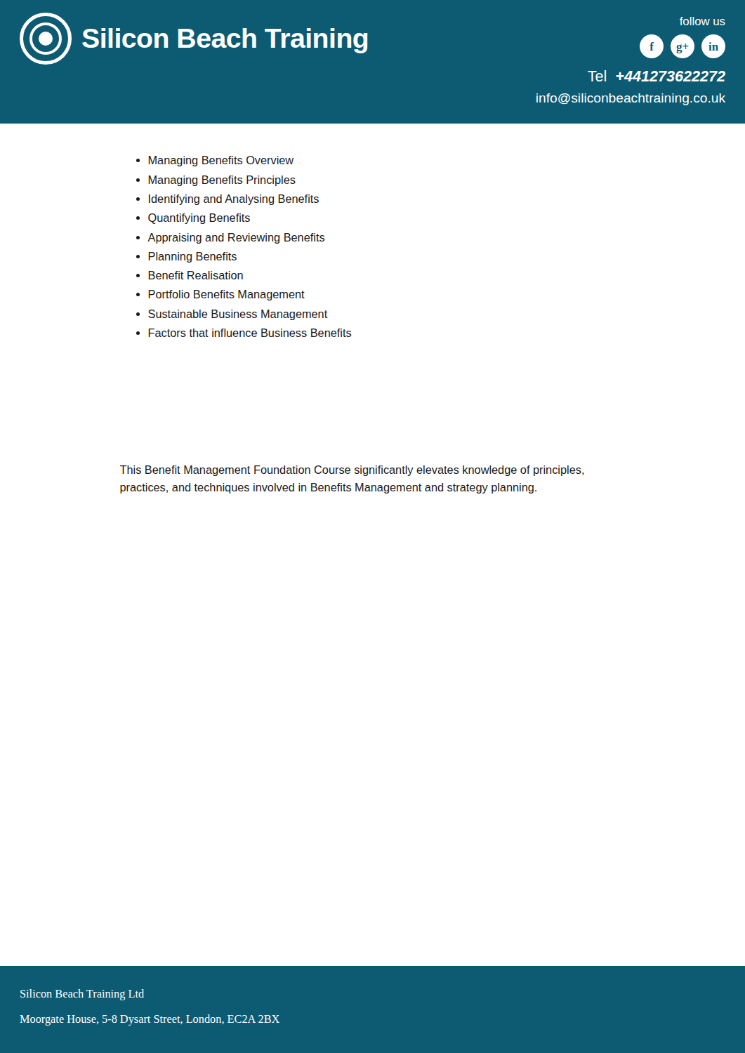Silicon Beach Training
follow us
f g+ in
Tel +441273622272
info@siliconbeachtraining.co.uk
Managing Benefits Overview
Managing Benefits Principles
Identifying and Analysing Benefits
Quantifying Benefits
Appraising and Reviewing Benefits
Planning Benefits
Benefit Realisation
Portfolio Benefits Management
Sustainable Business Management
Factors that influence Business Benefits
This Benefit Management Foundation Course significantly elevates knowledge of principles, practices, and techniques involved in Benefits Management and strategy planning.
Silicon Beach Training Ltd
Moorgate House, 5-8 Dysart Street, London, EC2A 2BX